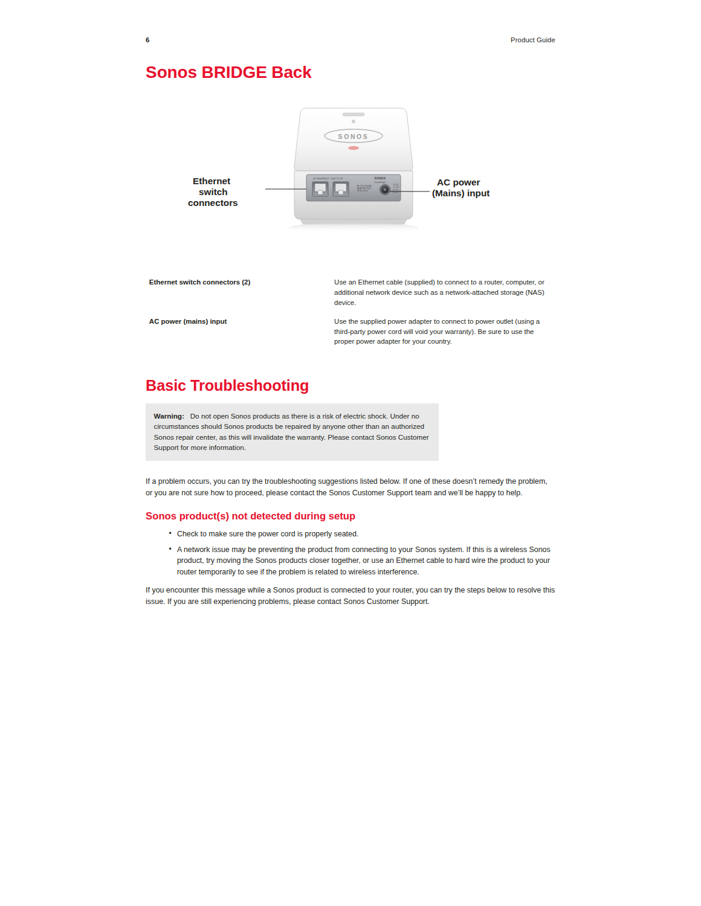6 Product Guide
Sonos BRIDGE Back
SONOS ETHERNET SWITCH SONOS ZoneBridge AC 18 V 1000mA ADAPTER ONLY MODEL ZB100 FCC ID IC: 123 Ethernet switch connectors AC power (Mains) input
| Ethernet switch connectors (2) | Use an Ethernet cable (supplied) to connect to a router, computer, or additional network device such as a network-attached storage (NAS) device. |
| AC power (mains) input | Use the supplied power adapter to connect to power outlet (using a third-party power cord will void your warranty). Be sure to use the proper power adapter for your country. |
Basic Troubleshooting
Warning: Do not open Sonos products as there is a risk of electric shock. Under no circumstances should Sonos products be repaired by anyone other than an authorized Sonos repair center, as this will invalidate the warranty. Please contact Sonos Customer Support for more information.
If a problem occurs, you can try the troubleshooting suggestions listed below. If one of these doesn’t remedy the problem, or you are not sure how to proceed, please contact the Sonos Customer Support team and we’ll be happy to help.
Sonos product(s) not detected during setup
Check to make sure the power cord is properly seated.
A network issue may be preventing the product from connecting to your Sonos system. If this is a wireless Sonos product, try moving the Sonos products closer together, or use an Ethernet cable to hard wire the product to your router temporarily to see if the problem is related to wireless interference.
If you encounter this message while a Sonos product is connected to your router, you can try the steps below to resolve this issue. If you are still experiencing problems, please contact Sonos Customer Support.